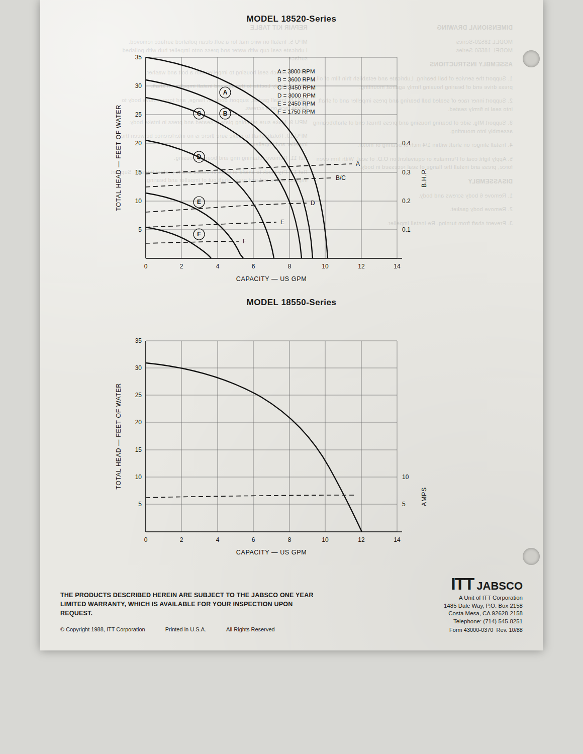DIMENSIONAL DRAWING
MODEL 18520-Series
MODEL 18550-Series
ASSEMBLY INSTRUCTIONS
1. Support the service of ball bearing. Lubricate and establish thin film of oil, press drive end of bearing housing firmly against mounting.
2. Support inner race of sealed ball bearing and press impeller and of shaft into seal in firmly seated.
3. Support Mfg. side of bearing housing and press thrust end of shaft/bearing assembly into mounting.
4. Install slinger on shaft within 1/4 inch of bearing or motor.
5. Apply light coat of Permatex or equivalent on O.D. of seal. With firm even force, press and install the flange of seal recessed in body.
DISASSEMBLY
1. Remove 6 body screws and body.
2. Remove body gasket.
3. Prevent shaft from turning. Re-install impeller.
REPAIR KIT TABLE
MPU 5. Install on wire mat for a soft clean polished surface removed. Lubricate seal cup with water and press onto impeller hub with polished surface.
MPU 6. Attach seal housing to impeller with a bolt and washer.
MPU 7. Apply Loctite to threads and install impeller on shaft.
MPU 8. Install gasket, support body on flange, and torque valve body to flange face on 6 screws.
MPU 9. Make sure retaining plate is seated and press in intake body.
MPU 10. Rotate shaft to make sure there is no interference between the impeller and impeller.
Ref 11. Remove retaining ring and bearing housing.
Ref 12. Pry block to shield of shaft threaded end to protect threads. Support impeller with a rod and press shaft out of impeller and bearing.
MODEL 18520-Series
35 30 25 20 15 10 5 0 2 4 6 8 10 12 14 0.4 0.3 0.2 0.1 B.H.P. TOTAL HEAD — FEET OF WATER CAPACITY — US GPM A B/C D E F A B C D E F A = 3800 RPM B = 3600 RPM C = 3450 RPM D = 3000 RPM E = 2450 RPM F = 1750 RPM
MODEL 18550-Series
35 30 25 20 15 10 5 0 2 4 6 8 10 12 14 10 5 AMPS TOTAL HEAD — FEET OF WATER CAPACITY — US GPM
The products described herein are subject to the Jabsco one year limited warranty, which is available for your inspection upon request.
© Copyright 1988, ITT Corporation Printed in U.S.A. All Rights Reserved
ITT JABSCO
A Unit of ITT Corporation
1485 Dale Way, P.O. Box 2158
Costa Mesa, CA 92628-2158
Telephone: (714) 545-8251
Form 43000-0370 Rev. 10/88